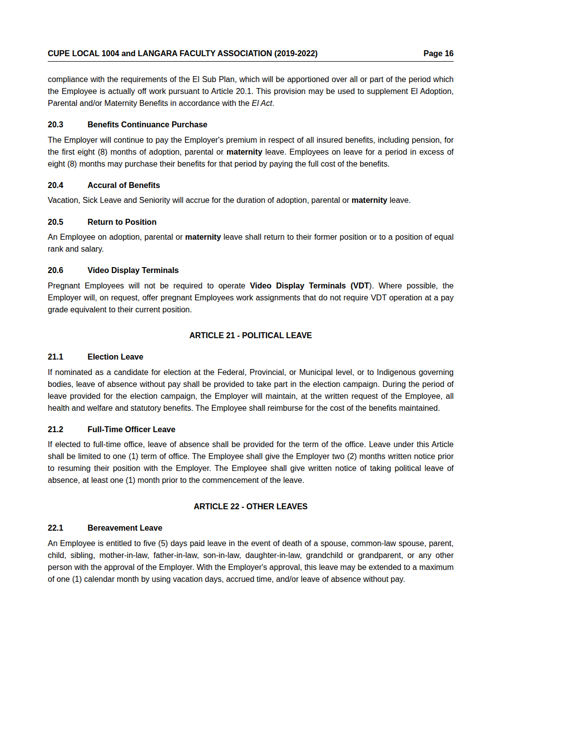CUPE LOCAL 1004 and LANGARA FACULTY ASSOCIATION (2019-2022) Page 16
compliance with the requirements of the El Sub Plan, which will be apportioned over all or part of the period which the Employee is actually off work pursuant to Article 20.1. This provision may be used to supplement El Adoption, Parental and/or Maternity Benefits in accordance with the El Act.
20.3 Benefits Continuance Purchase
The Employer will continue to pay the Employer's premium in respect of all insured benefits, including pension, for the first eight (8) months of adoption, parental or maternity leave. Employees on leave for a period in excess of eight (8) months may purchase their benefits for that period by paying the full cost of the benefits.
20.4 Accural of Benefits
Vacation, Sick Leave and Seniority will accrue for the duration of adoption, parental or maternity leave.
20.5 Return to Position
An Employee on adoption, parental or maternity leave shall return to their former position or to a position of equal rank and salary.
20.6 Video Display Terminals
Pregnant Employees will not be required to operate Video Display Terminals (VDT). Where possible, the Employer will, on request, offer pregnant Employees work assignments that do not require VDT operation at a pay grade equivalent to their current position.
ARTICLE 21 - POLITICAL LEAVE
21.1 Election Leave
If nominated as a candidate for election at the Federal, Provincial, or Municipal level, or to Indigenous governing bodies, leave of absence without pay shall be provided to take part in the election campaign. During the period of leave provided for the election campaign, the Employer will maintain, at the written request of the Employee, all health and welfare and statutory benefits. The Employee shall reimburse for the cost of the benefits maintained.
21.2 Full-Time Officer Leave
If elected to full-time office, leave of absence shall be provided for the term of the office. Leave under this Article shall be limited to one (1) term of office. The Employee shall give the Employer two (2) months written notice prior to resuming their position with the Employer. The Employee shall give written notice of taking political leave of absence, at least one (1) month prior to the commencement of the leave.
ARTICLE 22 - OTHER LEAVES
22.1 Bereavement Leave
An Employee is entitled to five (5) days paid leave in the event of death of a spouse, common-law spouse, parent, child, sibling, mother-in-law, father-in-law, son-in-law, daughter-in-law, grandchild or grandparent, or any other person with the approval of the Employer. With the Employer's approval, this leave may be extended to a maximum of one (1) calendar month by using vacation days, accrued time, and/or leave of absence without pay.